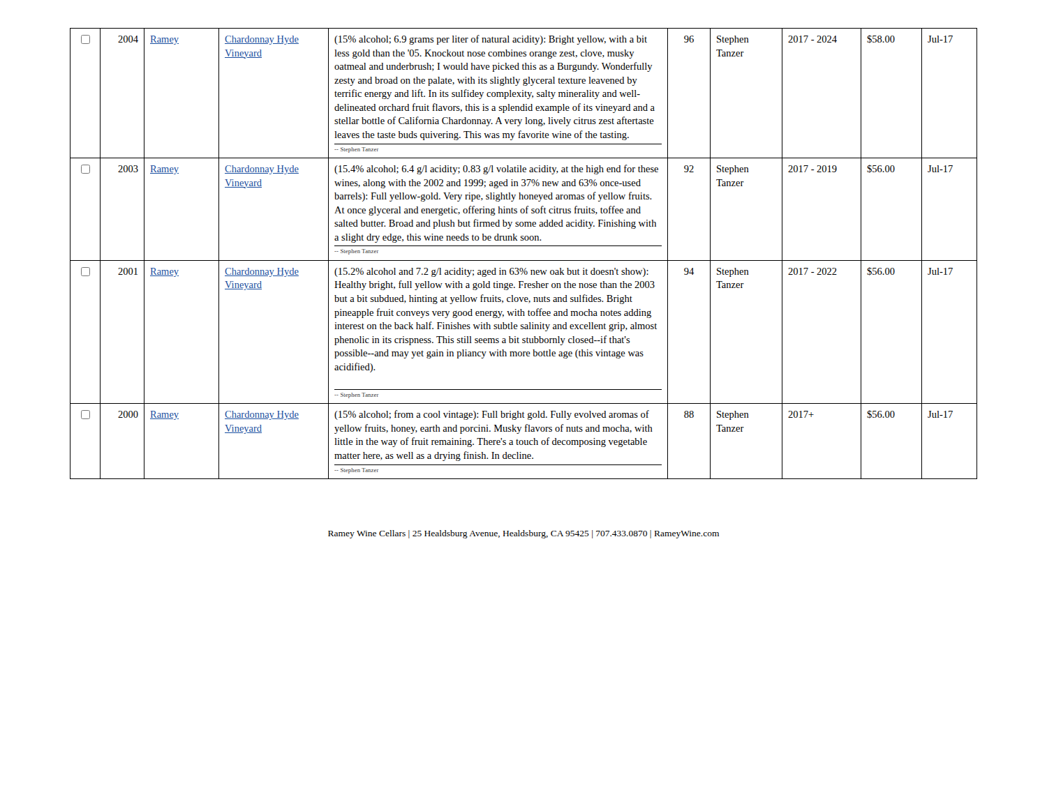| | 2004 | Ramey | Chardonnay Hyde Vineyard | (15% alcohol; 6.9 grams per liter of natural acidity): Bright yellow, with a bit less gold than the '05. Knockout nose combines orange zest, clove, musky oatmeal and underbrush; I would have picked this as a Burgundy. Wonderfully zesty and broad on the palate, with its slightly glyceral texture leavened by terrific energy and lift. In its sulfidey complexity, salty minerality and well-delineated orchard fruit flavors, this is a splendid example of its vineyard and a stellar bottle of California Chardonnay. A very long, lively citrus zest aftertaste leaves the taste buds quivering. This was my favorite wine of the tasting. -- Stephen Tanzer | 96 | Stephen Tanzer | 2017 - 2024 | $58.00 | Jul-17 |
| | 2003 | Ramey | Chardonnay Hyde Vineyard | (15.4% alcohol; 6.4 g/l acidity; 0.83 g/l volatile acidity, at the high end for these wines, along with the 2002 and 1999; aged in 37% new and 63% once-used barrels): Full yellow-gold. Very ripe, slightly honeyed aromas of yellow fruits. At once glyceral and energetic, offering hints of soft citrus fruits, toffee and salted butter. Broad and plush but firmed by some added acidity. Finishing with a slight dry edge, this wine needs to be drunk soon. -- Stephen Tanzer | 92 | Stephen Tanzer | 2017 - 2019 | $56.00 | Jul-17 |
| | 2001 | Ramey | Chardonnay Hyde Vineyard | (15.2% alcohol and 7.2 g/l acidity; aged in 63% new oak but it doesn't show): Healthy bright, full yellow with a gold tinge. Fresher on the nose than the 2003 but a bit subdued, hinting at yellow fruits, clove, nuts and sulfides. Bright pineapple fruit conveys very good energy, with toffee and mocha notes adding interest on the back half. Finishes with subtle salinity and excellent grip, almost phenolic in its crispness. This still seems a bit stubbornly closed--if that's possible--and may yet gain in pliancy with more bottle age (this vintage was acidified). -- Stephen Tanzer | 94 | Stephen Tanzer | 2017 - 2022 | $56.00 | Jul-17 |
| | 2000 | Ramey | Chardonnay Hyde Vineyard | (15% alcohol; from a cool vintage): Full bright gold. Fully evolved aromas of yellow fruits, honey, earth and porcini. Musky flavors of nuts and mocha, with little in the way of fruit remaining. There's a touch of decomposing vegetable matter here, as well as a drying finish. In decline. -- Stephen Tanzer | 88 | Stephen Tanzer | 2017+ | $56.00 | Jul-17 |
Ramey Wine Cellars | 25 Healdsburg Avenue, Healdsburg, CA 95425 | 707.433.0870 | RameyWine.com